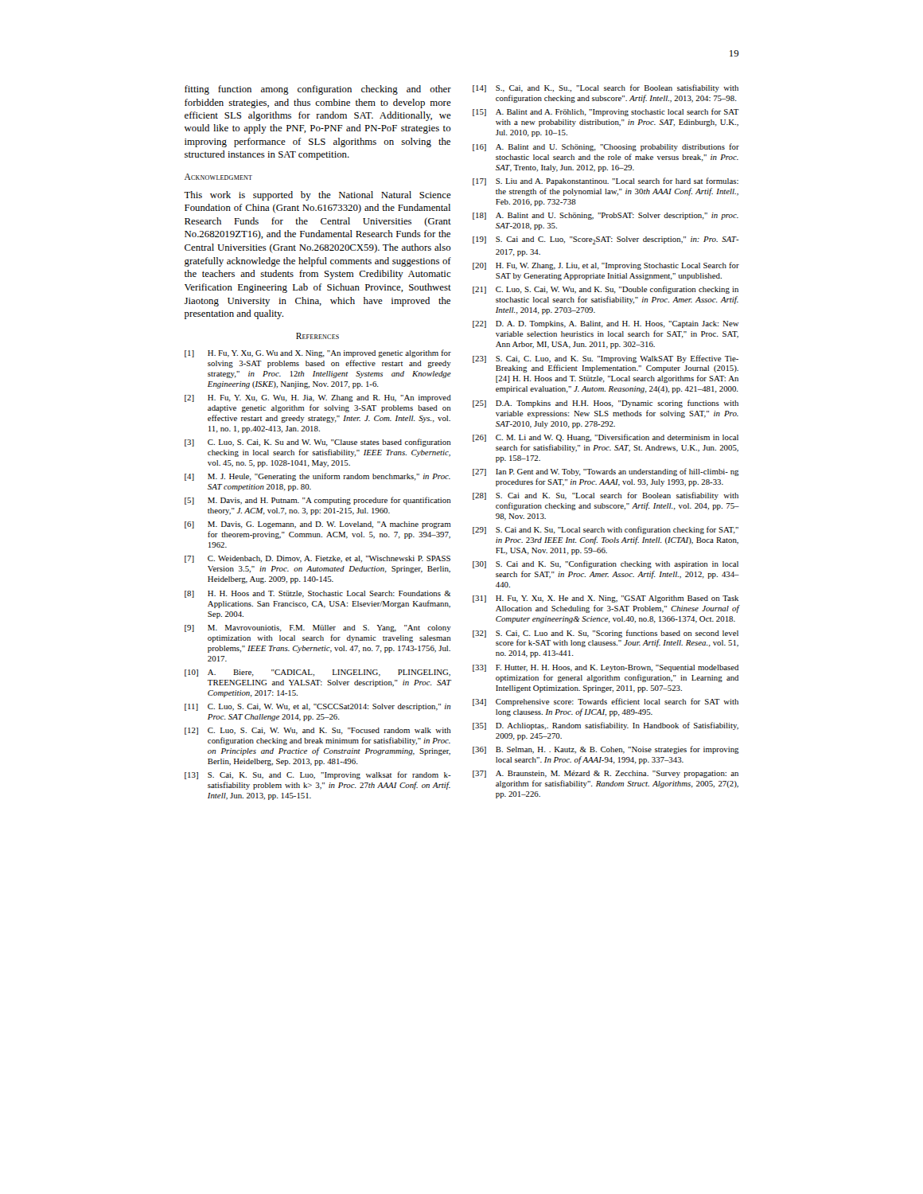19
fitting function among configuration checking and other forbidden strategies, and thus combine them to develop more efficient SLS algorithms for random SAT. Additionally, we would like to apply the PNF, Po-PNF and PN-PoF strategies to improving performance of SLS algorithms on solving the structured instances in SAT competition.
Acknowledgment
This work is supported by the National Natural Science Foundation of China (Grant No.61673320) and the Fundamental Research Funds for the Central Universities (Grant No.2682019ZT16), and the Fundamental Research Funds for the Central Universities (Grant No.2682020CX59). The authors also gratefully acknowledge the helpful comments and suggestions of the teachers and students from System Credibility Automatic Verification Engineering Lab of Sichuan Province, Southwest Jiaotong University in China, which have improved the presentation and quality.
References
[1] H. Fu, Y. Xu, G. Wu and X. Ning, "An improved genetic algorithm for solving 3-SAT problems based on effective restart and greedy strategy," in Proc. 12th Intelligent Systems and Knowledge Engineering (ISKE), Nanjing, Nov. 2017, pp. 1-6.
[2] H. Fu, Y. Xu, G. Wu, H. Jia, W. Zhang and R. Hu, "An improved adaptive genetic algorithm for solving 3-SAT problems based on effective restart and greedy strategy," Inter. J. Com. Intell. Sys., vol. 11, no. 1, pp.402-413, Jan. 2018.
[3] C. Luo, S. Cai, K. Su and W. Wu, "Clause states based configuration checking in local search for satisfiability," IEEE Trans. Cybernetic, vol. 45, no. 5, pp. 1028-1041, May, 2015.
[4] M. J. Heule, "Generating the uniform random benchmarks," in Proc. SAT competition 2018, pp. 80.
[5] M. Davis, and H. Putnam. "A computing procedure for quantification theory," J. ACM, vol.7, no. 3, pp: 201-215, Jul. 1960.
[6] M. Davis, G. Logemann, and D. W. Loveland, "A machine program for theorem-proving," Commun. ACM, vol. 5, no. 7, pp. 394–397, 1962.
[7] C. Weidenbach, D. Dimov, A. Fietzke, et al, "Wischnewski P. SPASS Version 3.5," in Proc. on Automated Deduction, Springer, Berlin, Heidelberg, Aug. 2009, pp. 140-145.
[8] H. H. Hoos and T. Stützle, Stochastic Local Search: Foundations & Applications. San Francisco, CA, USA: Elsevier/Morgan Kaufmann, Sep. 2004.
[9] M. Mavrovouniotis, F.M. Müller and S. Yang, "Ant colony optimization with local search for dynamic traveling salesman problems," IEEE Trans. Cybernetic, vol. 47, no. 7, pp. 1743-1756, Jul. 2017.
[10] A. Biere, "CADICAL, LINGELING, PLINGELING, TREENGELING and YALSAT: Solver description," in Proc. SAT Competition, 2017: 14-15.
[11] C. Luo, S. Cai, W. Wu, et al, "CSCCSat2014: Solver description," in Proc. SAT Challenge 2014, pp. 25–26.
[12] C. Luo, S. Cai, W. Wu, and K. Su, "Focused random walk with configuration checking and break minimum for satisfiability," in Proc. on Principles and Practice of Constraint Programming, Springer, Berlin, Heidelberg, Sep. 2013, pp. 481-496.
[13] S. Cai, K. Su, and C. Luo, "Improving walksat for random k-satisfiability problem with k> 3," in Proc. 27th AAAI Conf. on Artif. Intell, Jun. 2013, pp. 145-151.
[14] S., Cai, and K., Su., "Local search for Boolean satisfiability with configuration checking and subscore". Artif. Intell., 2013, 204: 75–98.
[15] A. Balint and A. Fröhlich, "Improving stochastic local search for SAT with a new probability distribution," in Proc. SAT, Edinburgh, U.K., Jul. 2010, pp. 10–15.
[16] A. Balint and U. Schöning, "Choosing probability distributions for stochastic local search and the role of make versus break," in Proc. SAT, Trento, Italy, Jun. 2012, pp. 16–29.
[17] S. Liu and A. Papakonstantinou. "Local search for hard sat formulas: the strength of the polynomial law," in 30th AAAI Conf. Artif. Intell., Feb. 2016, pp. 732-738
[18] A. Balint and U. Schöning, "ProbSAT: Solver description," in proc. SAT-2018, pp. 35.
[19] S. Cai and C. Luo, "Score2 SAT: Solver description," in: Pro. SAT-2017, pp. 34.
[20] H. Fu, W. Zhang, J. Liu, et al, "Improving Stochastic Local Search for SAT by Generating Appropriate Initial Assignment," unpublished.
[21] C. Luo, S. Cai, W. Wu, and K. Su, "Double configuration checking in stochastic local search for satisfiability," in Proc. Amer. Assoc. Artif. Intell., 2014, pp. 2703–2709.
[22] D. A. D. Tompkins, A. Balint, and H. H. Hoos, "Captain Jack: New variable selection heuristics in local search for SAT," in Proc. SAT, Ann Arbor, MI, USA, Jun. 2011, pp. 302–316.
[23] S. Cai, C. Luo, and K. Su. "Improving WalkSAT By Effective Tie-Breaking and Efficient Implementation." Computer Journal (2015). [24] H. H. Hoos and T. Stützle, "Local search algorithms for SAT: An empirical evaluation," J. Autom. Reasoning, 24(4), pp. 421–481, 2000.
[25] D.A. Tompkins and H.H. Hoos, "Dynamic scoring functions with variable expressions: New SLS methods for solving SAT," in Pro. SAT-2010, July 2010, pp. 278-292.
[26] C. M. Li and W. Q. Huang, "Diversification and determinism in local search for satisfiability," in Proc. SAT, St. Andrews, U.K., Jun. 2005, pp. 158–172.
[27] Ian P. Gent and W. Toby, "Towards an understanding of hill-climbi- ng procedures for SAT," in Proc. AAAI, vol. 93, July 1993, pp. 28-33.
[28] S. Cai and K. Su, "Local search for Boolean satisfiability with configuration checking and subscore," Artif. Intell., vol. 204, pp. 75–98, Nov. 2013.
[29] S. Cai and K. Su, "Local search with configuration checking for SAT," in Proc. 23rd IEEE Int. Conf. Tools Artif. Intell. (ICTAI), Boca Raton, FL, USA, Nov. 2011, pp. 59–66.
[30] S. Cai and K. Su, "Configuration checking with aspiration in local search for SAT," in Proc. Amer. Assoc. Artif. Intell., 2012, pp. 434–440.
[31] H. Fu, Y. Xu, X. He and X. Ning, "GSAT Algorithm Based on Task Allocation and Scheduling for 3-SAT Problem," Chinese Journal of Computer engineering& Science, vol.40, no.8, 1366-1374, Oct. 2018.
[32] S. Cai, C. Luo and K. Su, "Scoring functions based on second level score for k-SAT with long clausess." Jour. Artif. Intell. Resea., vol. 51, no. 2014, pp. 413-441.
[33] F. Hutter, H. H. Hoos, and K. Leyton-Brown, "Sequential modelbased optimization for general algorithm configuration," in Learning and Intelligent Optimization. Springer, 2011, pp. 507–523.
[34] Comprehensive score: Towards efficient local search for SAT with long clausess. In Proc. of IJCAI, pp, 489-495.
[35] D. Achlioptas,. Random satisfiability. In Handbook of Satisfiability, 2009, pp. 245–270.
[36] B. Selman, H. . Kautz, & B. Cohen, "Noise strategies for improving local search". In Proc. of AAAI-94, 1994, pp. 337–343.
[37] A. Braunstein, M. Mézard & R. Zecchina. "Survey propagation: an algorithm for satisfiability". Random Struct. Algorithms, 2005, 27(2), pp. 201–226.